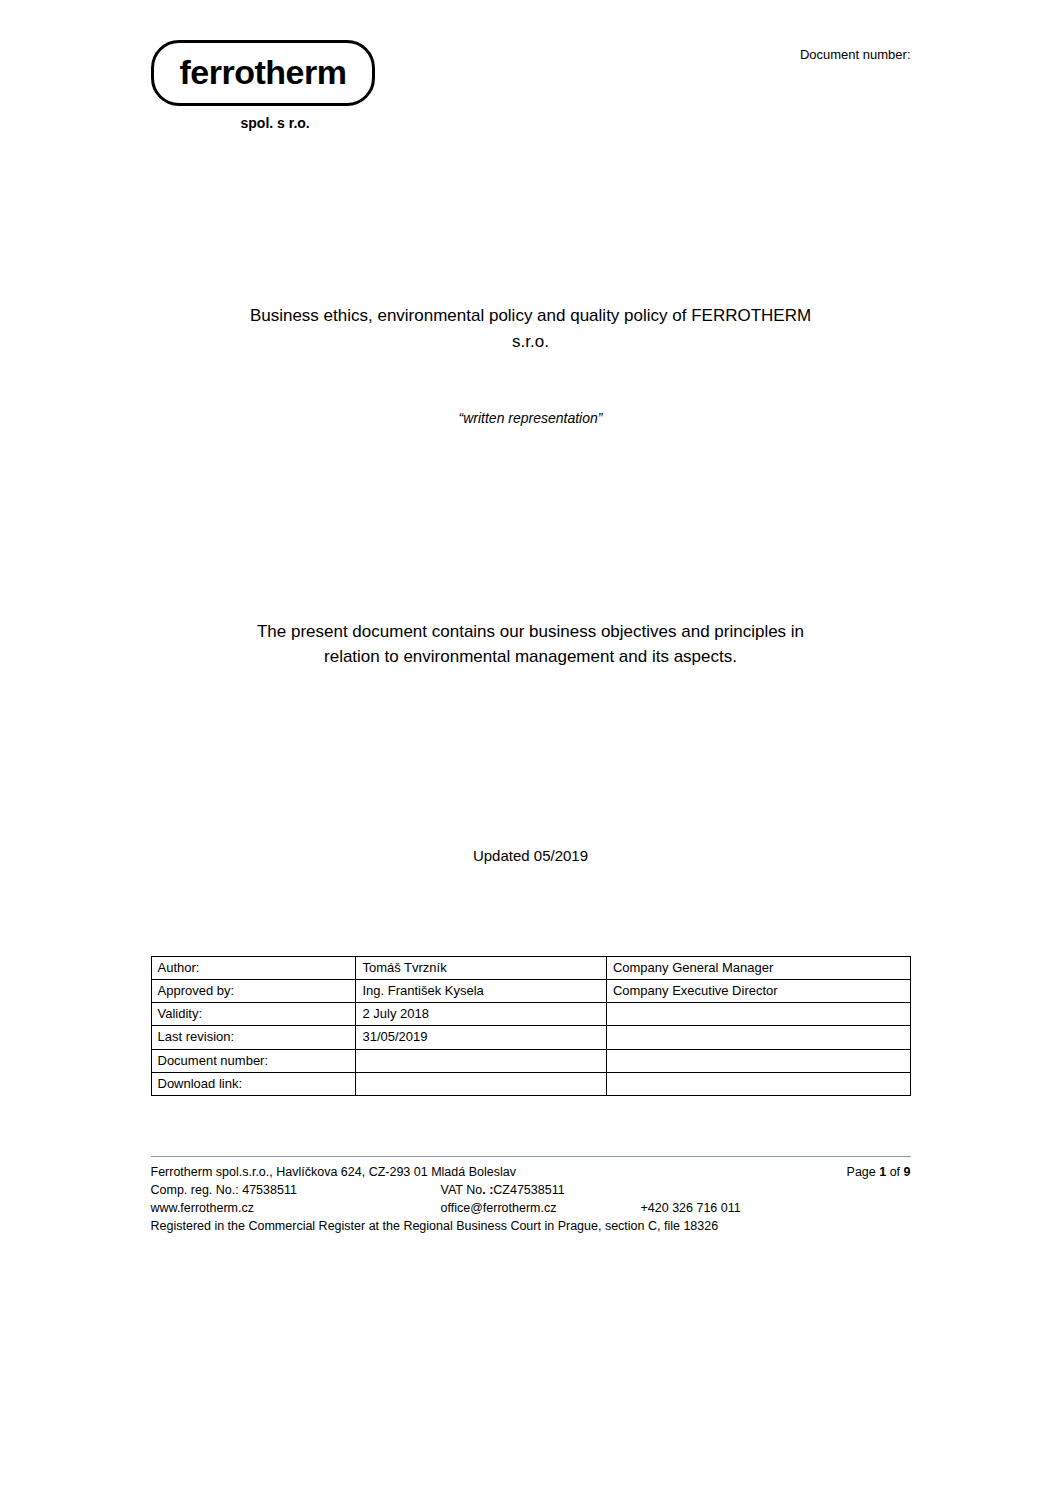ferrotherm
spol. s r.o.
Document number:
Business ethics, environmental policy and quality policy of FERROTHERM
s.r.o.
“written representation”
The present document contains our business objectives and principles in
relation to environmental management and its aspects.
Updated 05/2019
| Author: | Tomáš Tvrzník | Company General Manager |
| Approved by: | Ing. František Kysela | Company Executive Director |
| Validity: | 2 July 2018 | |
| Last revision: | 31/05/2019 | |
| Document number: | | |
| Download link: | | |
Ferrotherm spol.s.r.o., Havlíčkova 624, CZ-293 01 Mladá Boleslav
Page 1 of 9
Comp. reg. No.: 47538511
VAT No. : CZ47538511
www.ferrotherm.cz
office@ferrotherm.cz
+420 326 716 011
Registered in the Commercial Register at the Regional Business Court in Prague, section C, file 18326